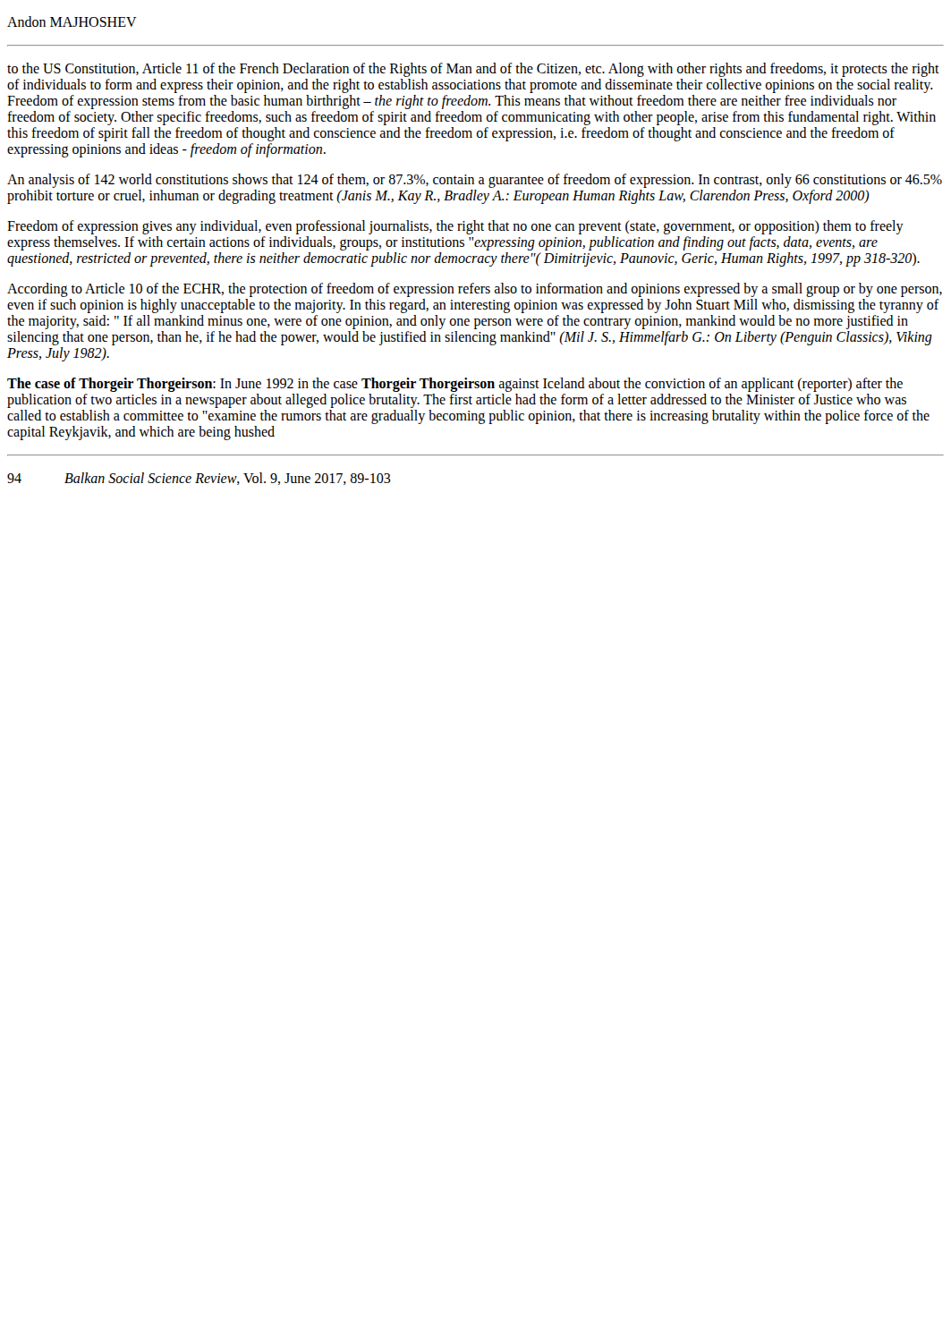Andon MAJHOSHEV
to the US Constitution, Article 11 of the French Declaration of the Rights of Man and of the Citizen, etc. Along with other rights and freedoms, it protects the right of individuals to form and express their opinion, and the right to establish associations that promote and disseminate their collective opinions on the social reality. Freedom of expression stems from the basic human birthright – the right to freedom. This means that without freedom there are neither free individuals nor freedom of society. Other specific freedoms, such as freedom of spirit and freedom of communicating with other people, arise from this fundamental right. Within this freedom of spirit fall the freedom of thought and conscience and the freedom of expression, i.e. freedom of thought and conscience and the freedom of expressing opinions and ideas - freedom of information.
An analysis of 142 world constitutions shows that 124 of them, or 87.3%, contain a guarantee of freedom of expression. In contrast, only 66 constitutions or 46.5% prohibit torture or cruel, inhuman or degrading treatment (Janis M., Kay R., Bradley A.: European Human Rights Law, Clarendon Press, Oxford 2000)
Freedom of expression gives any individual, even professional journalists, the right that no one can prevent (state, government, or opposition) them to freely express themselves. If with certain actions of individuals, groups, or institutions "expressing opinion, publication and finding out facts, data, events, are questioned, restricted or prevented, there is neither democratic public nor democracy there"( Dimitrijevic, Paunovic, Geric, Human Rights, 1997, pp 318-320).
According to Article 10 of the ECHR, the protection of freedom of expression refers also to information and opinions expressed by a small group or by one person, even if such opinion is highly unacceptable to the majority. In this regard, an interesting opinion was expressed by John Stuart Mill who, dismissing the tyranny of the majority, said: " If all mankind minus one, were of one opinion, and only one person were of the contrary opinion, mankind would be no more justified in silencing that one person, than he, if he had the power, would be justified in silencing mankind" (Mil J. S., Himmelfarb G.: On Liberty (Penguin Classics), Viking Press, July 1982).
The case of Thorgeir Thorgeirson: In June 1992 in the case Thorgeir Thorgeirson against Iceland about the conviction of an applicant (reporter) after the publication of two articles in a newspaper about alleged police brutality. The first article had the form of a letter addressed to the Minister of Justice who was called to establish a committee to "examine the rumors that are gradually becoming public opinion, that there is increasing brutality within the police force of the capital Reykjavik, and which are being hushed
94 Balkan Social Science Review, Vol. 9, June 2017, 89-103